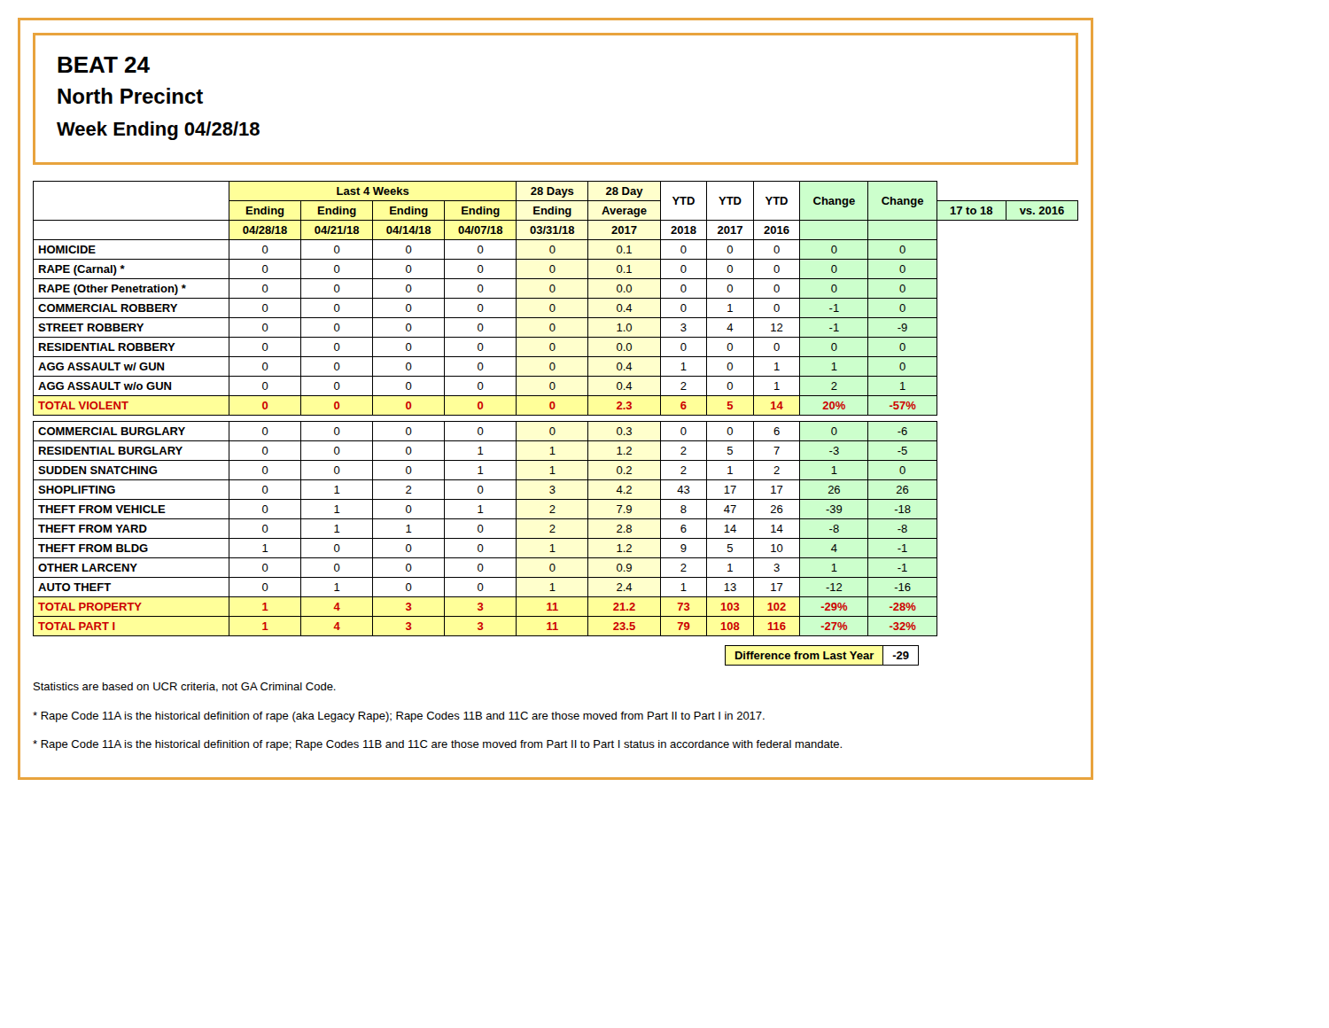BEAT 24
North Precinct
Week Ending 04/28/18
| | Last 4 Weeks | 28 Days | 28 Day | YTD | YTD | YTD | Change | Change |
| --- | --- | --- | --- | --- | --- | --- | --- | --- |
| Ending | Ending | Ending | Ending | Ending | Average | 17 to 18 | vs. 2016 |
| | 04/28/18 | 04/21/18 | 04/14/18 | 04/07/18 | 03/31/18 | 2017 | 2018 | 2017 | 2016 | | |
| HOMICIDE | 0 | 0 | 0 | 0 | 0 | 0.1 | 0 | 0 | 0 | 0 | 0 |
| RAPE (Carnal) * | 0 | 0 | 0 | 0 | 0 | 0.1 | 0 | 0 | 0 | 0 | 0 |
| RAPE (Other Penetration) * | 0 | 0 | 0 | 0 | 0 | 0.0 | 0 | 0 | 0 | 0 | 0 |
| COMMERCIAL ROBBERY | 0 | 0 | 0 | 0 | 0 | 0.4 | 0 | 1 | 0 | -1 | 0 |
| STREET ROBBERY | 0 | 0 | 0 | 0 | 0 | 1.0 | 3 | 4 | 12 | -1 | -9 |
| RESIDENTIAL ROBBERY | 0 | 0 | 0 | 0 | 0 | 0.0 | 0 | 0 | 0 | 0 | 0 |
| AGG ASSAULT w/ GUN | 0 | 0 | 0 | 0 | 0 | 0.4 | 1 | 0 | 1 | 1 | 0 |
| AGG ASSAULT w/o GUN | 0 | 0 | 0 | 0 | 0 | 0.4 | 2 | 0 | 1 | 2 | 1 |
| TOTAL VIOLENT | 0 | 0 | 0 | 0 | 0 | 2.3 | 6 | 5 | 14 | 20% | -57% |
| COMMERCIAL BURGLARY | 0 | 0 | 0 | 0 | 0 | 0.3 | 0 | 0 | 6 | 0 | -6 |
| RESIDENTIAL BURGLARY | 0 | 0 | 0 | 1 | 1 | 1.2 | 2 | 5 | 7 | -3 | -5 |
| SUDDEN SNATCHING | 0 | 0 | 0 | 1 | 1 | 0.2 | 2 | 1 | 2 | 1 | 0 |
| SHOPLIFTING | 0 | 1 | 2 | 0 | 3 | 4.2 | 43 | 17 | 17 | 26 | 26 |
| THEFT FROM VEHICLE | 0 | 1 | 0 | 1 | 2 | 7.9 | 8 | 47 | 26 | -39 | -18 |
| THEFT FROM YARD | 0 | 1 | 1 | 0 | 2 | 2.8 | 6 | 14 | 14 | -8 | -8 |
| THEFT FROM BLDG | 1 | 0 | 0 | 0 | 1 | 1.2 | 9 | 5 | 10 | 4 | -1 |
| OTHER LARCENY | 0 | 0 | 0 | 0 | 0 | 0.9 | 2 | 1 | 3 | 1 | -1 |
| AUTO THEFT | 0 | 1 | 0 | 0 | 1 | 2.4 | 1 | 13 | 17 | -12 | -16 |
| TOTAL PROPERTY | 1 | 4 | 3 | 3 | 11 | 21.2 | 73 | 103 | 102 | -29% | -28% |
| TOTAL PART I | 1 | 4 | 3 | 3 | 11 | 23.5 | 79 | 108 | 116 | -27% | -32% |
| Difference from Last Year | -29 |
Statistics are based on UCR criteria, not GA Criminal Code.
* Rape Code 11A is the historical definition of rape (aka Legacy Rape); Rape Codes 11B and 11C are those moved from Part II to Part I in 2017.
* Rape Code 11A is the historical definition of rape; Rape Codes 11B and 11C are those moved from Part II to Part I status in accordance with federal mandate.